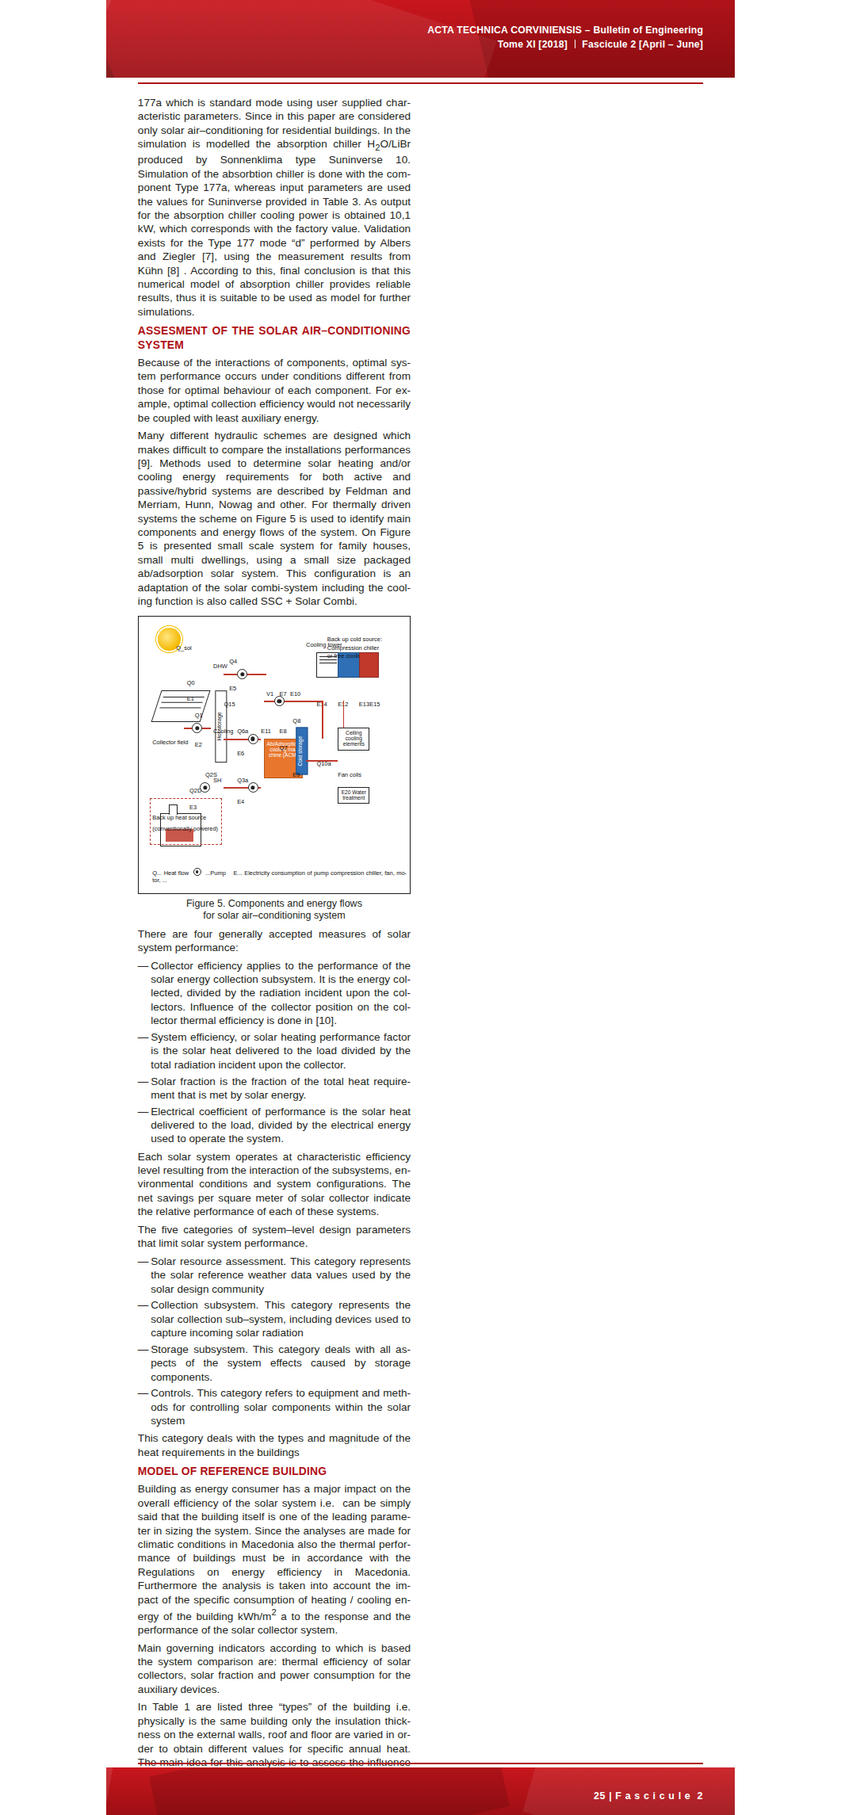ACTA TECHNICA CORVINIENSIS – Bulletin of Engineering
Tome XI [2018] Fascicule 2 [April – June]
177a which is standard mode using user supplied characteristic parameters. Since in this paper are considered only solar air–conditioning for residential buildings. In the simulation is modelled the absorption chiller H2O/LiBr produced by Sonnenklima type Suninverse 10. Simulation of the absorbtion chiller is done with the component Type 177a, whereas input parameters are used the values for Suninverse provided in Table 3. As output for the absorption chiller cooling power is obtained 10,1 kW, which corresponds with the factory value. Validation exists for the Type 177 mode “d” performed by Albers and Ziegler [7], using the measurement results from Kühn [8] . According to this, final conclusion is that this numerical model of absorption chiller provides reliable results, thus it is suitable to be used as model for further simulations.
Assesment of the solar air–conditioning system
Because of the interactions of components, optimal system performance occurs under conditions different from those for optimal behaviour of each component. For example, optimal collection efficiency would not necessarily be coupled with least auxiliary energy.
Many different hydraulic schemes are designed which makes difficult to compare the installations performances [9]. Methods used to determine solar heating and/or cooling energy requirements for both active and passive/hybrid systems are described by Feldman and Merriam, Hunn, Nowag and other. For thermally driven systems the scheme on Figure 5 is used to identify main components and energy flows of the system. On Figure 5 is presented small scale system for family houses, small multi dwellings, using a small size packaged ab/adsorption solar system. This configuration is an adaptation of the solar combi-system including the cooling function is also called SSC + Solar Combi.
Q_sol
Collector field
Q0
E1
Q1
E2
Hot storage
Q15
Q4
E5
DHW
Cooling
Q6a
E6
SH
Q3a
E4
Back up heat source
(conventionally powered)
Q2D
E3
Q2S
Ab/Adsorption cooling machine (ACM)
E11
E8
Q7
Cold storage
Q8
E9
V1
E7
E10
Cooling tower
E14
E12
Back up cold source:
Compression chiller
or free cooling or ...
E13
E15
Ceiling cooling elements
Q10a
Fan coils
E20 Water treatment
Q... Heat flow ...Pump E... Electricity consumption of pump compression chiller, fan, motor, ...
Figure 5. Components and energy flows
for solar air–conditioning system
There are four generally accepted measures of solar system performance:
Collector efficiency applies to the performance of the solar energy collection subsystem. It is the energy collected, divided by the radiation incident upon the collectors. Influence of the collector position on the collector thermal efficiency is done in [10].
System efficiency, or solar heating performance factor is the solar heat delivered to the load divided by the total radiation incident upon the collector.
Solar fraction is the fraction of the total heat requirement that is met by solar energy.
Electrical coefficient of performance is the solar heat delivered to the load, divided by the electrical energy used to operate the system.
Each solar system operates at characteristic efficiency level resulting from the interaction of the subsystems, environmental conditions and system configurations. The net savings per square meter of solar collector indicate the relative performance of each of these systems.
The five categories of system–level design parameters that limit solar system performance.
Solar resource assessment. This category represents the solar reference weather data values used by the solar design community
Collection subsystem. This category represents the solar collection sub–system, including devices used to capture incoming solar radiation
Storage subsystem. This category deals with all aspects of the system effects caused by storage components.
Controls. This category refers to equipment and methods for controlling solar components within the solar system
This category deals with the types and magnitude of the heat requirements in the buildings
Model of reference building
Building as energy consumer has a major impact on the overall efficiency of the solar system i.e. can be simply said that the building itself is one of the leading parameter in sizing the system. Since the analyses are made for climatic conditions in Macedonia also the thermal performance of buildings must be in accordance with the Regulations on energy efficiency in Macedonia. Furthermore the analysis is taken into account the impact of the specific consumption of heating / cooling energy of the building kWh/m2 a to the response and the performance of the solar collector system.
Main governing indicators according to which is based the system comparison are: thermal efficiency of solar collectors, solar fraction and power consumption for the auxiliary devices.
In Table 1 are listed three “types” of the building i.e. physically is the same building only the insulation thickness on the external walls, roof and floor are varied in order to obtain different values for specific annual heat. The main idea for this analysis is to assess the influence of the thermal performance of buildings on the economic viability of the use of solar thermal systems in air–conditioning.
25 | F a s c i c u l e 2